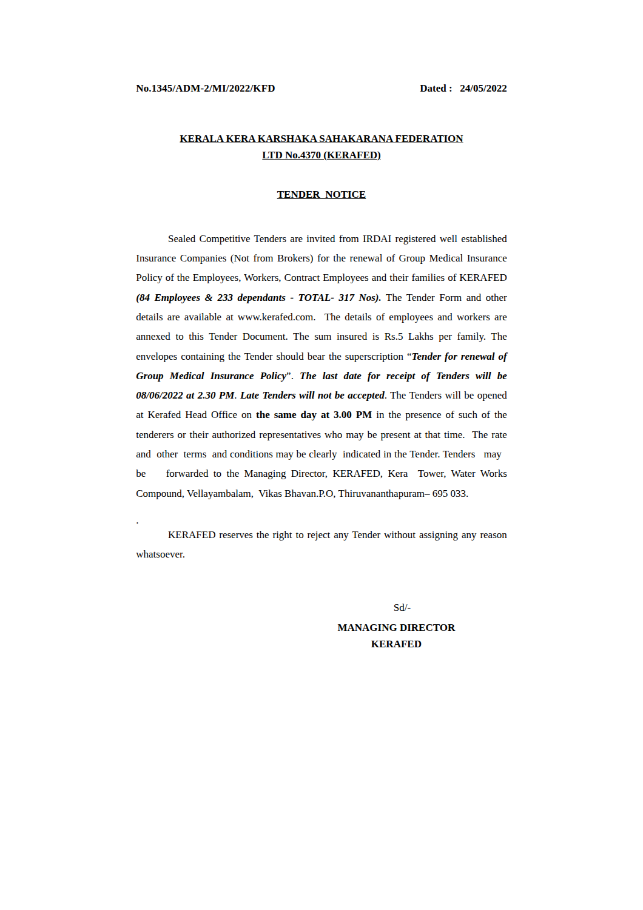No.1345/ADM-2/MI/2022/KFD Dated : 24/05/2022
KERALA KERA KARSHAKA SAHAKARANA FEDERATION
LTD No.4370 (KERAFED)
TENDER NOTICE
Sealed Competitive Tenders are invited from IRDAI registered well established Insurance Companies (Not from Brokers) for the renewal of Group Medical Insurance Policy of the Employees, Workers, Contract Employees and their families of KERAFED (84 Employees & 233 dependants - TOTAL- 317 Nos). The Tender Form and other details are available at www.kerafed.com. The details of employees and workers are annexed to this Tender Document. The sum insured is Rs.5 Lakhs per family. The envelopes containing the Tender should bear the superscription “Tender for renewal of Group Medical Insurance Policy”. The last date for receipt of Tenders will be 08/06/2022 at 2.30 PM. Late Tenders will not be accepted. The Tenders will be opened at Kerafed Head Office on the same day at 3.00 PM in the presence of such of the tenderers or their authorized representatives who may be present at that time. The rate and other terms and conditions may be clearly indicated in the Tender. Tenders may be forwarded to the Managing Director, KERAFED, Kera Tower, Water Works Compound, Vellayambalam, Vikas Bhavan.P.O, Thiruvananthapuram– 695 033.
.
KERAFED reserves the right to reject any Tender without assigning any reason whatsoever.
Sd/-
MANAGING DIRECTOR
KERAFED